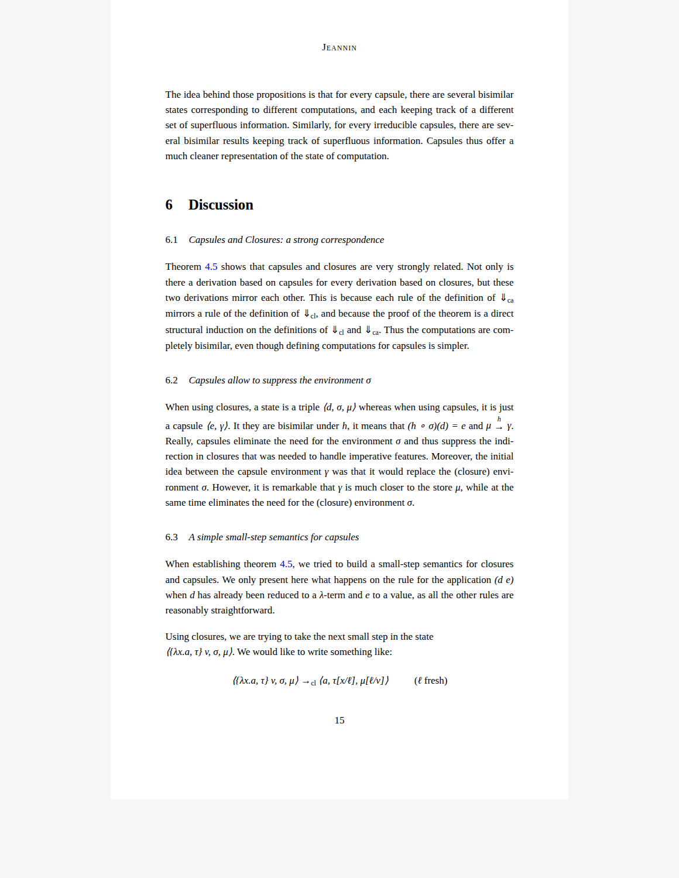Jeannin
The idea behind those propositions is that for every capsule, there are several bisimilar states corresponding to different computations, and each keeping track of a different set of superfluous information. Similarly, for every irreducible capsules, there are several bisimilar results keeping track of superfluous information. Capsules thus offer a much cleaner representation of the state of computation.
6 Discussion
6.1 Capsules and Closures: a strong correspondence
Theorem 4.5 shows that capsules and closures are very strongly related. Not only is there a derivation based on capsules for every derivation based on closures, but these two derivations mirror each other. This is because each rule of the definition of ⇓ca mirrors a rule of the definition of ⇓cl, and because the proof of the theorem is a direct structural induction on the definitions of ⇓cl and ⇓ca. Thus the computations are completely bisimilar, even though defining computations for capsules is simpler.
6.2 Capsules allow to suppress the environment σ
When using closures, a state is a triple ⟨d, σ, μ⟩ whereas when using capsules, it is just a capsule ⟨e, γ⟩. It they are bisimilar under h, it means that (h ∘ σ)(d) = e and μ h→ γ. Really, capsules eliminate the need for the environment σ and thus suppress the indirection in closures that was needed to handle imperative features. Moreover, the initial idea between the capsule environment γ was that it would replace the (closure) environment σ. However, it is remarkable that γ is much closer to the store μ, while at the same time eliminates the need for the (closure) environment σ.
6.3 A simple small-step semantics for capsules
When establishing theorem 4.5, we tried to build a small-step semantics for closures and capsules. We only present here what happens on the rule for the application (d e) when d has already been reduced to a λ-term and e to a value, as all the other rules are reasonably straightforward.
Using closures, we are trying to take the next small step in the state
⟨{λx.a, τ} v, σ, μ⟩. We would like to write something like:
⟨{λx.a, τ} v, σ, μ⟩ →cl ⟨a, τ[x/ℓ], μ[ℓ/v]⟩(ℓ fresh)
15